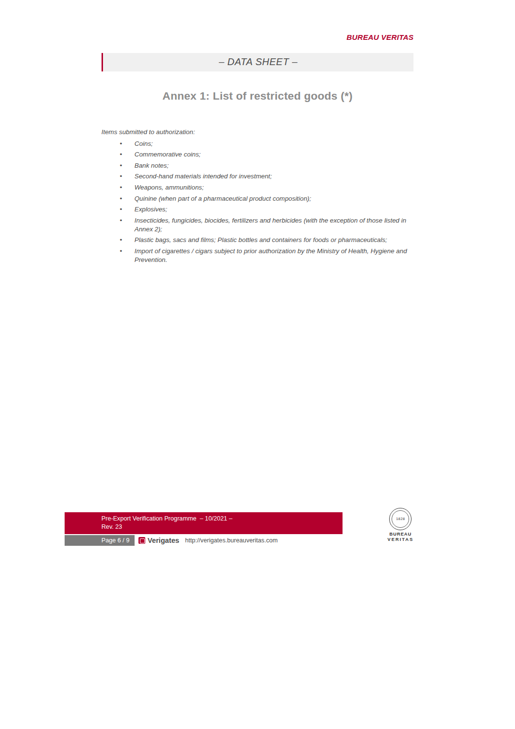BUREAU VERITAS
– DATA SHEET –
Annex 1: List of restricted goods (*)
Items submitted to authorization:
Coins;
Commemorative coins;
Bank notes;
Second-hand materials intended for investment;
Weapons, ammunitions;
Quinine (when part of a pharmaceutical product composition);
Explosives;
Insecticides, fungicides, biocides, fertilizers and herbicides (with the exception of those listed in Annex 2);
Plastic bags, sacs and films; Plastic bottles and containers for foods or pharmaceuticals;
Import of cigarettes / cigars subject to prior authorization by the Ministry of Health, Hygiene and Prevention.
Pre-Export Verification Programme – 10/2021 –
Rev. 23
Page 6 / 9
Verigates
http://verigates.bureauveritas.com
BUREAU
VERITAS